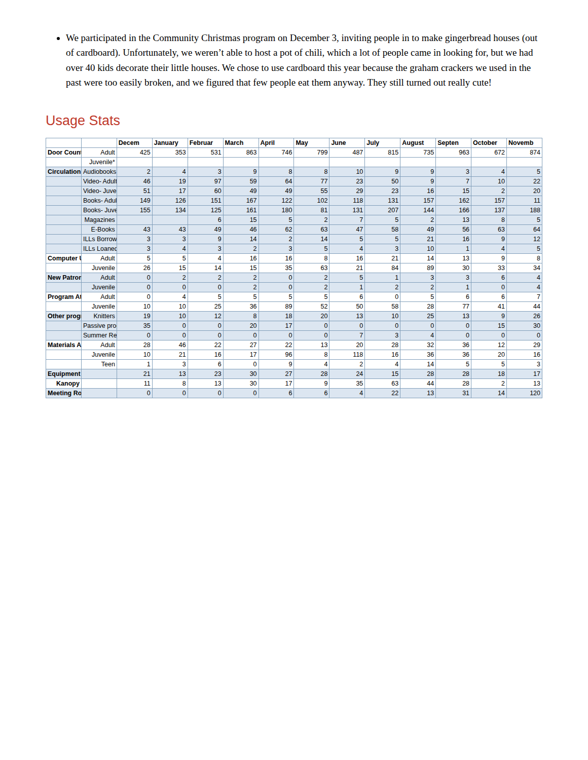We participated in the Community Christmas program on December 3, inviting people in to make gingerbread houses (out of cardboard). Unfortunately, we weren’t able to host a pot of chili, which a lot of people came in looking for, but we had over 40 kids decorate their little houses. We chose to use cardboard this year because the graham crackers we used in the past were too easily broken, and we figured that few people eat them anyway. They still turned out really cute!
Usage Stats
| | | Decem | January | Februar | March | April | May | June | July | August | Septen | October | Novemb |
| --- | --- | --- | --- | --- | --- | --- | --- | --- | --- | --- | --- | --- | --- |
| Door Count | Adult | 425 | 353 | 531 | 863 | 746 | 799 | 487 | 815 | 735 | 963 | 672 | 874 |
| | Juvenile* | | | | | | | | | | | | |
| Circulation | Audiobooks | 2 | 4 | 3 | 9 | 8 | 8 | 10 | 9 | 9 | 3 | 4 | 5 |
| | Video- Adult | 46 | 19 | 97 | 59 | 64 | 77 | 23 | 50 | 9 | 7 | 10 | 22 |
| | Video- Juvenile | 51 | 17 | 60 | 49 | 49 | 55 | 29 | 23 | 16 | 15 | 2 | 20 |
| | Books- Adults | 149 | 126 | 151 | 167 | 122 | 102 | 118 | 131 | 157 | 162 | 157 | 11 |
| | Books- Juvenile | 155 | 134 | 125 | 161 | 180 | 81 | 131 | 207 | 144 | 166 | 137 | 188 |
| | Magazines | | | 6 | 15 | 5 | 2 | 7 | 5 | 2 | 13 | 8 | 5 |
| | E-Books | 43 | 43 | 49 | 46 | 62 | 63 | 47 | 58 | 49 | 56 | 63 | 64 |
| | ILLs Borrowed | 3 | 3 | 9 | 14 | 2 | 14 | 5 | 5 | 21 | 16 | 9 | 12 |
| | ILLs Loaned | 3 | 4 | 3 | 2 | 3 | 5 | 4 | 3 | 10 | 1 | 4 | 5 |
| Computer Use | Adult | 5 | 5 | 4 | 16 | 16 | 8 | 16 | 21 | 14 | 13 | 9 | 8 |
| | Juvenile | 26 | 15 | 14 | 15 | 35 | 63 | 21 | 84 | 89 | 30 | 33 | 34 |
| New Patrons | Adult | 0 | 2 | 2 | 2 | 0 | 2 | 5 | 1 | 3 | 3 | 6 | 4 |
| | Juvenile | 0 | 0 | 0 | 2 | 0 | 2 | 1 | 2 | 2 | 1 | 0 | 4 |
| Program Attendance | Adult | 0 | 4 | 5 | 5 | 5 | 5 | 6 | 0 | 5 | 6 | 6 | 7 |
| | Juvenile | 10 | 10 | 25 | 36 | 89 | 52 | 50 | 58 | 28 | 77 | 41 | 44 |
| Other programs | Knitters | 19 | 10 | 12 | 8 | 18 | 20 | 13 | 10 | 25 | 13 | 9 | 26 |
| | Passive programming | 35 | 0 | 0 | 20 | 17 | 0 | 0 | 0 | 0 | 0 | 15 | 30 |
| | Summer Reading | 0 | 0 | 0 | 0 | 0 | 0 | 7 | 3 | 4 | 0 | 0 | 0 |
| Materials Additions | Adult | 28 | 46 | 22 | 27 | 22 | 13 | 20 | 28 | 32 | 36 | 12 | 29 |
| | Juvenile | 10 | 21 | 16 | 17 | 96 | 8 | 118 | 16 | 36 | 36 | 20 | 16 |
| | Teen | 1 | 3 | 6 | 0 | 9 | 4 | 2 | 4 | 14 | 5 | 5 | 3 |
| Equipment Usage | | 21 | 13 | 23 | 30 | 27 | 28 | 24 | 15 | 28 | 28 | 18 | 17 |
| Kanopy | | 11 | 8 | 13 | 30 | 17 | 9 | 35 | 63 | 44 | 28 | 2 | 13 |
| Meeting Room Usage | | 0 | 0 | 0 | 0 | 6 | 6 | 4 | 22 | 13 | 31 | 14 | 120 |